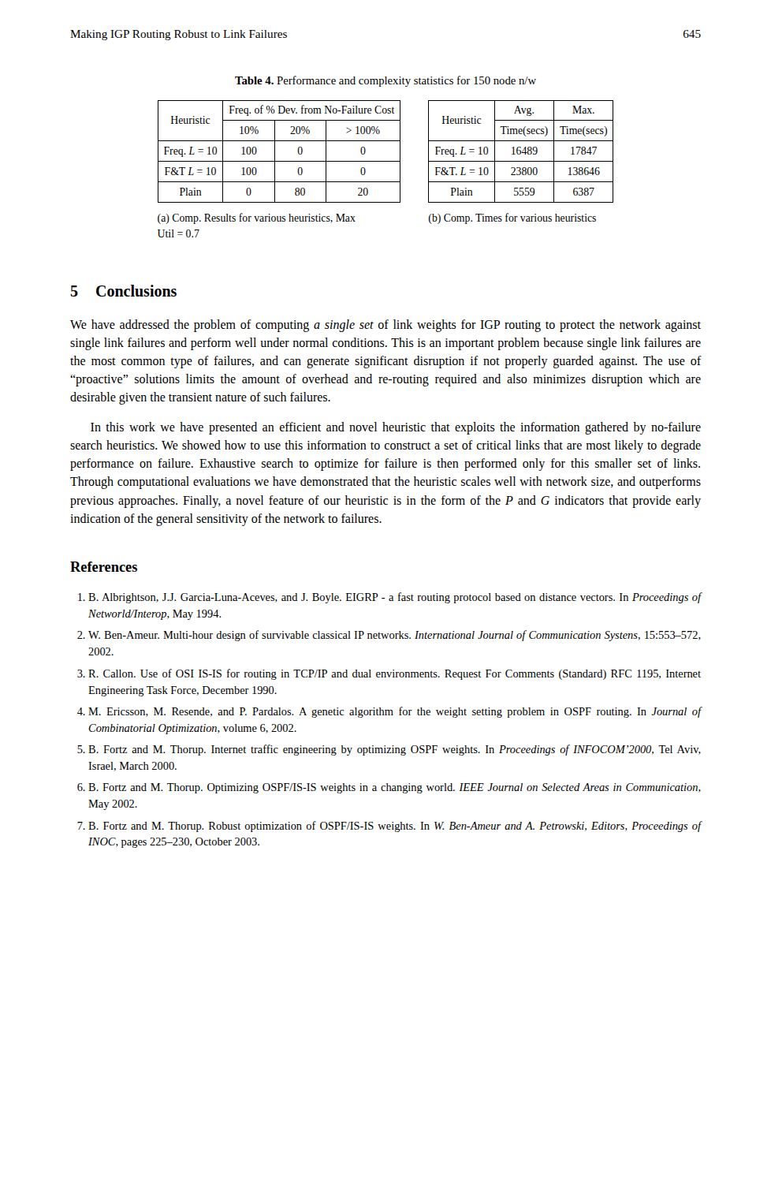Making IGP Routing Robust to Link Failures 645
Table 4. Performance and complexity statistics for 150 node n/w
| Heuristic | Freq. of % Dev. from No-Failure Cost |
| --- | --- |
| 10% | 20% | > 100% |
| Freq. L = 10 | 100 | 0 | 0 |
| F&T L = 10 | 100 | 0 | 0 |
| Plain | 0 | 80 | 20 |
(a) Comp. Results for various heuristics, Max Util = 0.7
| Heuristic | Avg. | Max. |
| --- | --- | --- |
| Time(secs) | Time(secs) |
| Freq. L = 10 | 16489 | 17847 |
| F&T. L = 10 | 23800 | 138646 |
| Plain | 5559 | 6387 |
(b) Comp. Times for various heuristics
5 Conclusions
We have addressed the problem of computing a single set of link weights for IGP routing to protect the network against single link failures and perform well under normal conditions. This is an important problem because single link failures are the most common type of failures, and can generate significant disruption if not properly guarded against. The use of “proactive” solutions limits the amount of overhead and re-routing required and also minimizes disruption which are desirable given the transient nature of such failures.
In this work we have presented an efficient and novel heuristic that exploits the information gathered by no-failure search heuristics. We showed how to use this information to construct a set of critical links that are most likely to degrade performance on failure. Exhaustive search to optimize for failure is then performed only for this smaller set of links. Through computational evaluations we have demonstrated that the heuristic scales well with network size, and outperforms previous approaches. Finally, a novel feature of our heuristic is in the form of the P and G indicators that provide early indication of the general sensitivity of the network to failures.
References
B. Albrightson, J.J. Garcia-Luna-Aceves, and J. Boyle. EIGRP - a fast routing protocol based on distance vectors. In Proceedings of Networld/Interop, May 1994.
W. Ben-Ameur. Multi-hour design of survivable classical IP networks. International Journal of Communication Systens, 15:553–572, 2002.
R. Callon. Use of OSI IS-IS for routing in TCP/IP and dual environments. Request For Comments (Standard) RFC 1195, Internet Engineering Task Force, December 1990.
M. Ericsson, M. Resende, and P. Pardalos. A genetic algorithm for the weight setting problem in OSPF routing. In Journal of Combinatorial Optimization, volume 6, 2002.
B. Fortz and M. Thorup. Internet traffic engineering by optimizing OSPF weights. In Proceedings of INFOCOM’2000, Tel Aviv, Israel, March 2000.
B. Fortz and M. Thorup. Optimizing OSPF/IS-IS weights in a changing world. IEEE Journal on Selected Areas in Communication, May 2002.
B. Fortz and M. Thorup. Robust optimization of OSPF/IS-IS weights. In W. Ben-Ameur and A. Petrowski, Editors, Proceedings of INOC, pages 225–230, October 2003.